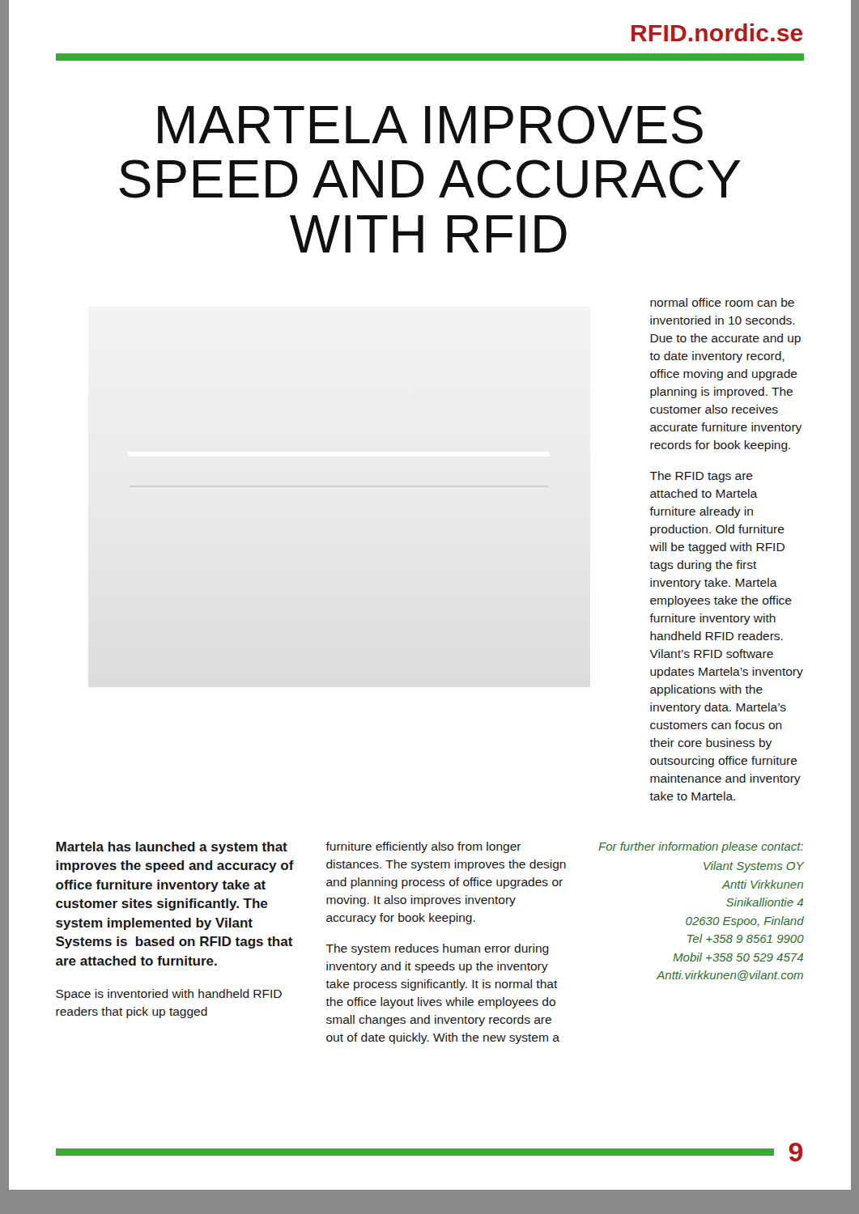RFID.nordic.se
Martela improves speed and accuracy with RFID
normal office room can be inventoried in 10 seconds. Due to the accurate and up to date inventory record, office moving and upgrade planning is improved. The customer also receives accurate furniture inventory records for book keeping.
The RFID tags are attached to Martela furniture already in production. Old furniture will be tagged with RFID tags during the first inventory take. Martela employees take the office furniture inventory with handheld RFID readers. Vilant’s RFID software updates Martela’s inventory applications with the inventory data. Martela’s customers can focus on their core business by outsourcing office furniture maintenance and inventory take to Martela.
Martela has launched a system that improves the speed and accuracy of office furniture inventory take at customer sites significantly. The system implemented by Vilant Systems is based on RFID tags that are attached to furniture.
Space is inventoried with handheld RFID readers that pick up tagged
furniture efficiently also from longer distances. The system improves the design and planning process of office upgrades or moving. It also improves inventory accuracy for book keeping.
The system reduces human error during inventory and it speeds up the inventory take process significantly. It is normal that the office layout lives while employees do small changes and inventory records are out of date quickly. With the new system a
For further information please contact: Vilant Systems OY
Antti Virkkunen
Sinikalliontie 4
02630 Espoo, Finland
Tel +358 9 8561 9900
Mobil +358 50 529 4574
Antti.virkkunen@vilant.com
9